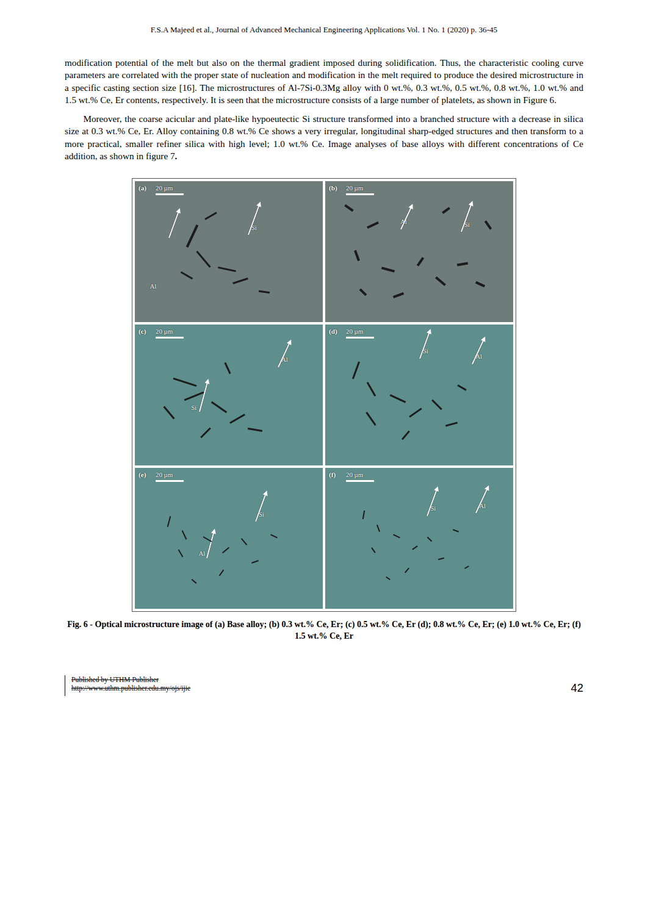F.S.A Majeed et al., Journal of Advanced Mechanical Engineering Applications Vol. 1 No. 1 (2020) p. 36-45
modification potential of the melt but also on the thermal gradient imposed during solidification. Thus, the characteristic cooling curve parameters are correlated with the proper state of nucleation and modification in the melt required to produce the desired microstructure in a specific casting section size [16]. The microstructures of Al-7Si-0.3Mg alloy with 0 wt.%, 0.3 wt.%, 0.5 wt.%, 0.8 wt.%, 1.0 wt.% and 1.5 wt.% Ce, Er contents, respectively. It is seen that the microstructure consists of a large number of platelets, as shown in Figure 6.
Moreover, the coarse acicular and plate-like hypoeutectic Si structure transformed into a branched structure with a decrease in silica size at 0.3 wt.% Ce, Er. Alloy containing 0.8 wt.% Ce shows a very irregular, longitudinal sharp-edged structures and then transform to a more practical, smaller refiner silica with high level; 1.0 wt.% Ce. Image analyses of base alloys with different concentrations of Ce addition, as shown in figure 7.
(a) 20 µm Al Si
(b) 20 µm Al Si
(c) 20 µm Al Si
(d) 20 µm Si Al
(e) 20 µm Si Al
(f) 20 µm Si Al
Fig. 6 - Optical microstructure image of (a) Base alloy; (b) 0.3 wt.% Ce, Er; (c) 0.5 wt.% Ce, Er (d); 0.8 wt.% Ce, Er; (e) 1.0 wt.% Ce, Er; (f) 1.5 wt.% Ce, Er
Published by UTHM Publisher
http://www.uthm.publisher.edu.my/ojs/ijie
42